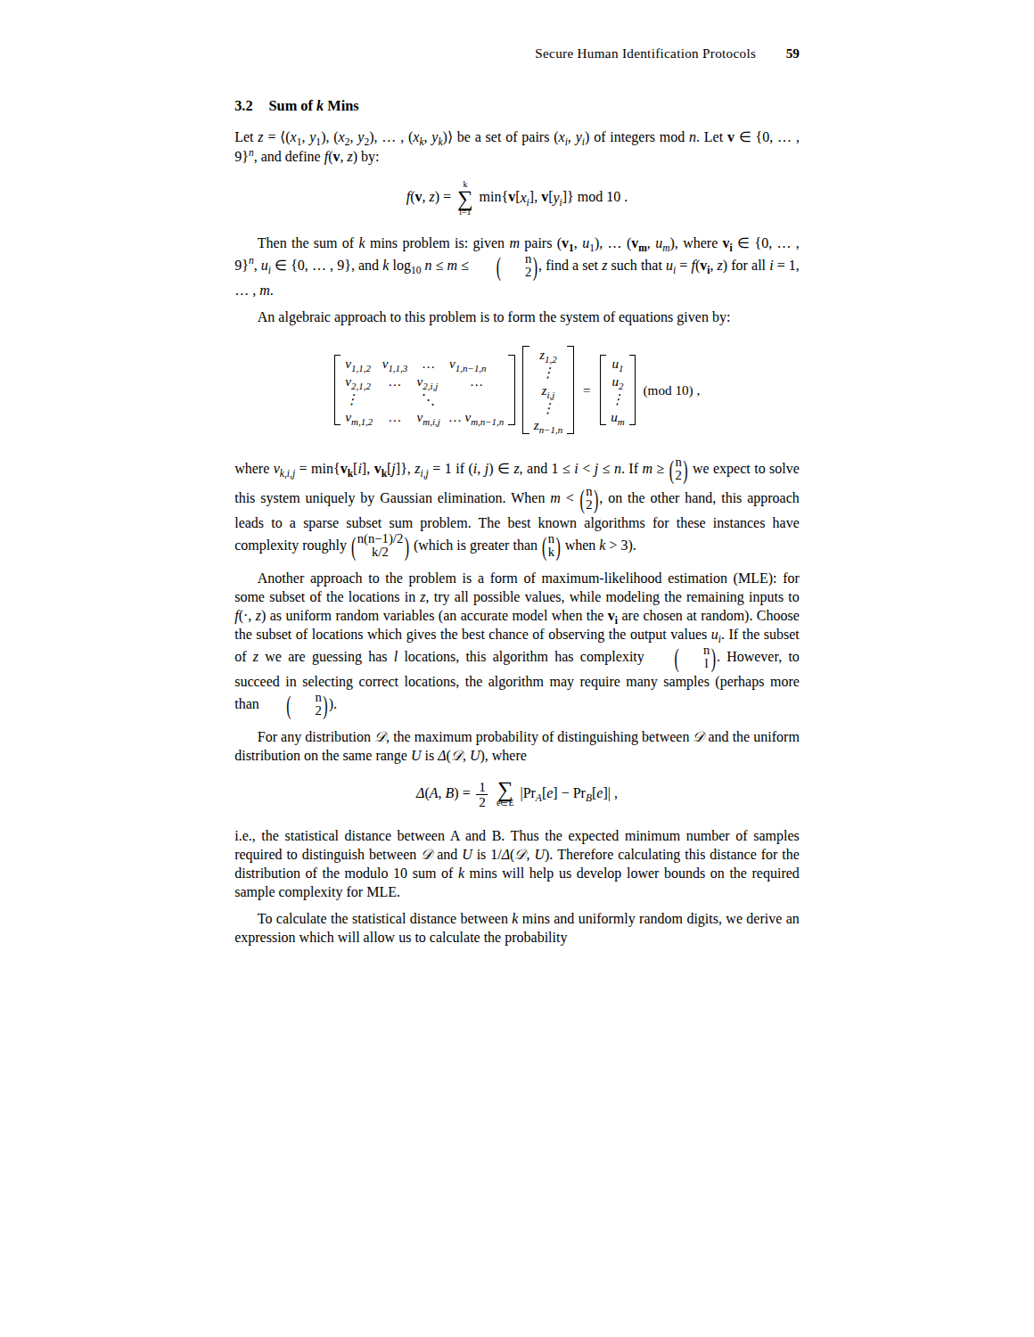Secure Human Identification Protocols 59
3.2 Sum of k Mins
Let z = ⟨(x1, y1), (x2, y2), … , (xk, yk)⟩ be a set of pairs (xi, yi) of integers mod n. Let v ∈ {0, … , 9}n, and define f(v, z) by:
f(v, z) = k∑i=1 min{v[xi], v[yi]} mod 10 .
Then the sum of k mins problem is: given m pairs (v1, u1), … (vm, um), where vi ∈ {0, … , 9}n, ui ∈ {0, … , 9}, and k log10 n ≤ m ≤ n 2, find a set z such that ui = f(vi, z) for all i = 1, … , m.
An algebraic approach to this problem is to form the system of equations given by:
| v 1,1,2 | v 1,1,3 | … | v 1,n−1,n |
| v 2,1,2 | … | v 2,i,j | … |
| ⋮ | | ⋱ | |
| v m,1,2 | … | v m,i,j | … v m,n−1,n |
| z 1,2 |
| ⋮ |
| z i,j |
| ⋮ |
| z n−1,n |
=
| u 1 |
| u 2 |
| ⋮ |
| u m |
(mod 10) ,
where vk,i,j = min{vk[i], vk[j]}, zi,j = 1 if (i, j) ∈ z, and 1 ≤ i < j ≤ n. If m ≥ n 2 we expect to solve this system uniquely by Gaussian elimination. When m < n 2, on the other hand, this approach leads to a sparse subset sum problem. The best known algorithms for these instances have complexity roughly n(n−1)/2 k/2 (which is greater than nk when k > 3).
Another approach to the problem is a form of maximum-likelihood estimation (MLE): for some subset of the locations in z, try all possible values, while modeling the remaining inputs to f(·, z) as uniform random variables (an accurate model when the vi are chosen at random). Choose the subset of locations which gives the best chance of observing the output values ui. If the subset of z we are guessing has l locations, this algorithm has complexity nl. However, to succeed in selecting correct locations, the algorithm may require many samples (perhaps more than n 2).
For any distribution 𝒟, the maximum probability of distinguishing between 𝒟 and the uniform distribution on the same range U is Δ(𝒟, U), where
Δ(A, B) = 12 ∑e∈E |PrA[e] − PrB[e]| ,
i.e., the statistical distance between A and B. Thus the expected minimum number of samples required to distinguish between 𝒟 and U is 1/Δ(𝒟, U). Therefore calculating this distance for the distribution of the modulo 10 sum of k mins will help us develop lower bounds on the required sample complexity for MLE.
To calculate the statistical distance between k mins and uniformly random digits, we derive an expression which will allow us to calculate the probability